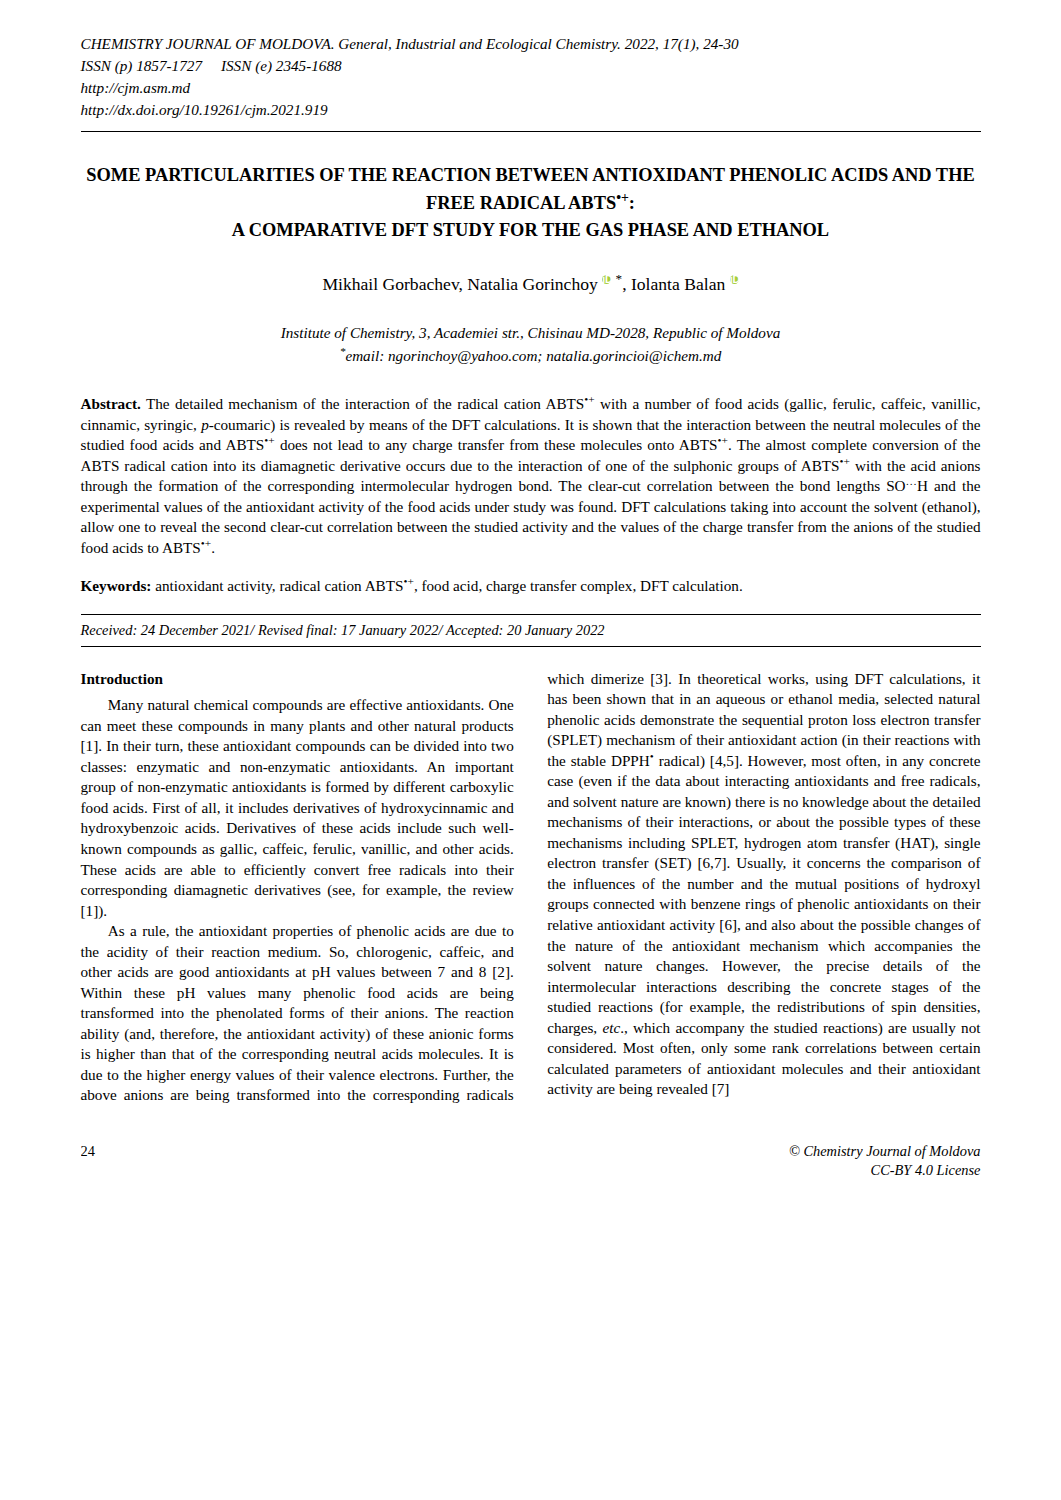CHEMISTRY JOURNAL OF MOLDOVA. General, Industrial and Ecological Chemistry. 2022, 17(1), 24-30
ISSN (p) 1857-1727 ISSN (e) 2345-1688
http://cjm.asm.md
http://dx.doi.org/10.19261/cjm.2021.919
Some particularities of the reaction between antioxidant phenolic acids and the free radical ABTS•+:
a comparative DFT study for the gas phase and ethanol
Mikhail Gorbachev, Natalia Gorinchoy iD *, Iolanta Balan iD
Institute of Chemistry, 3, Academiei str., Chisinau MD-2028, Republic of Moldova
*email: ngorinchoy@yahoo.com; natalia.gorincioi@ichem.md
Abstract. The detailed mechanism of the interaction of the radical cation ABTS•+ with a number of food acids (gallic, ferulic, caffeic, vanillic, cinnamic, syringic, p-coumaric) is revealed by means of the DFT calculations. It is shown that the interaction between the neutral molecules of the studied food acids and ABTS•+ does not lead to any charge transfer from these molecules onto ABTS•+. The almost complete conversion of the ABTS radical cation into its diamagnetic derivative occurs due to the interaction of one of the sulphonic groups of ABTS•+ with the acid anions through the formation of the corresponding intermolecular hydrogen bond. The clear-cut correlation between the bond lengths SO…H and the experimental values of the antioxidant activity of the food acids under study was found. DFT calculations taking into account the solvent (ethanol), allow one to reveal the second clear-cut correlation between the studied activity and the values of the charge transfer from the anions of the studied food acids to ABTS•+.
Keywords: antioxidant activity, radical cation ABTS•+, food acid, charge transfer complex, DFT calculation.
Received: 24 December 2021/ Revised final: 17 January 2022/ Accepted: 20 January 2022
Introduction
Many natural chemical compounds are effective antioxidants. One can meet these compounds in many plants and other natural products [1]. In their turn, these antioxidant compounds can be divided into two classes: enzymatic and non-enzymatic antioxidants. An important group of non-enzymatic antioxidants is formed by different carboxylic food acids. First of all, it includes derivatives of hydroxycinnamic and hydroxybenzoic acids. Derivatives of these acids include such well-known compounds as gallic, caffeic, ferulic, vanillic, and other acids. These acids are able to efficiently convert free radicals into their corresponding diamagnetic derivatives (see, for example, the review [1]).
As a rule, the antioxidant properties of phenolic acids are due to the acidity of their reaction medium. So, chlorogenic, caffeic, and other acids are good antioxidants at pH values between 7 and 8 [2]. Within these pH values many phenolic food acids are being transformed into the phenolated forms of their anions. The reaction ability (and, therefore, the antioxidant activity) of these anionic forms is higher than that of the corresponding neutral acids molecules. It is due to the higher energy values of their valence electrons. Further, the above anions are being transformed into the corresponding radicals which dimerize [3]. In theoretical works, using DFT calculations, it has been shown that in an aqueous or ethanol media, selected natural phenolic acids demonstrate the sequential proton loss electron transfer (SPLET) mechanism of their antioxidant action (in their reactions with the stable DPPH• radical) [4,5]. However, most often, in any concrete case (even if the data about interacting antioxidants and free radicals, and solvent nature are known) there is no knowledge about the detailed mechanisms of their interactions, or about the possible types of these mechanisms including SPLET, hydrogen atom transfer (HAT), single electron transfer (SET) [6,7]. Usually, it concerns the comparison of the influences of the number and the mutual positions of hydroxyl groups connected with benzene rings of phenolic antioxidants on their relative antioxidant activity [6], and also about the possible changes of the nature of the antioxidant mechanism which accompanies the solvent nature changes. However, the precise details of the intermolecular interactions describing the concrete stages of the studied reactions (for example, the redistributions of spin densities, charges, etc., which accompany the studied reactions) are usually not considered. Most often, only some rank correlations between certain calculated parameters of antioxidant molecules and their antioxidant activity are being revealed [7]
© Chemistry Journal of Moldova
CC-BY 4.0 License
24